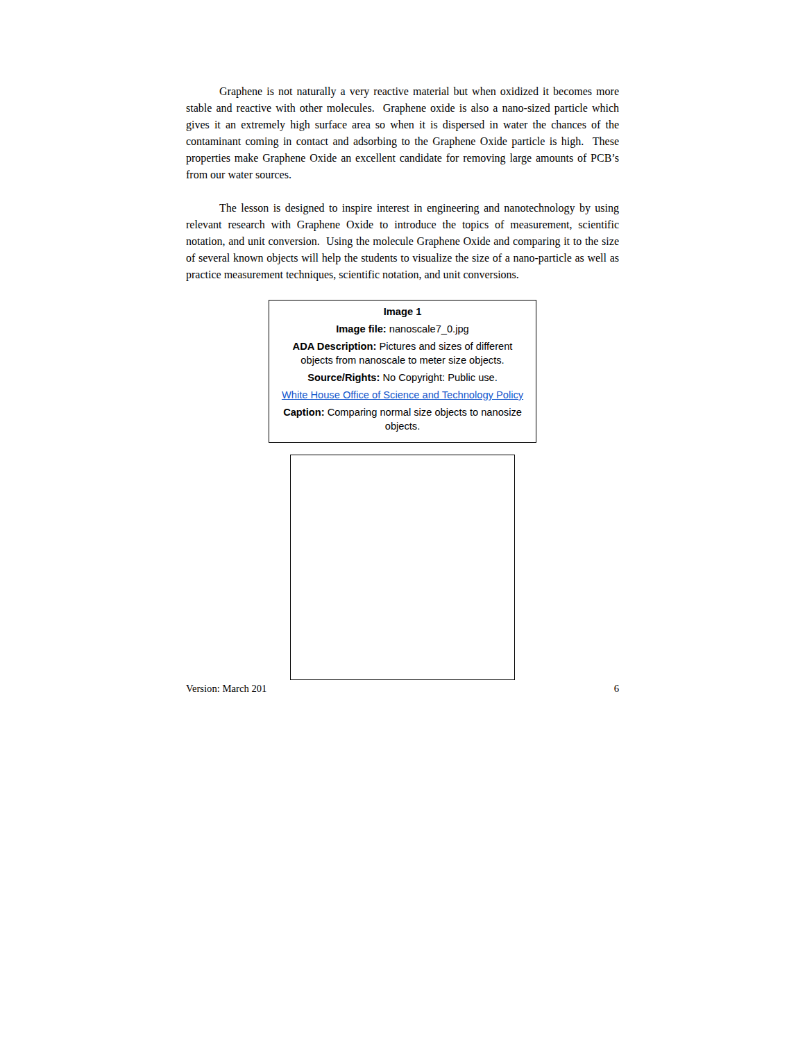Graphene is not naturally a very reactive material but when oxidized it becomes more stable and reactive with other molecules. Graphene oxide is also a nano-sized particle which gives it an extremely high surface area so when it is dispersed in water the chances of the contaminant coming in contact and adsorbing to the Graphene Oxide particle is high. These properties make Graphene Oxide an excellent candidate for removing large amounts of PCB’s from our water sources.
The lesson is designed to inspire interest in engineering and nanotechnology by using relevant research with Graphene Oxide to introduce the topics of measurement, scientific notation, and unit conversion. Using the molecule Graphene Oxide and comparing it to the size of several known objects will help the students to visualize the size of a nano-particle as well as practice measurement techniques, scientific notation, and unit conversions.
Image 1
Image file: nanoscale7_0.jpg
ADA Description: Pictures and sizes of different objects from nanoscale to meter size objects.
Source/Rights: No Copyright: Public use.
White House Office of Science and Technology Policy
Caption: Comparing normal size objects to nanosize objects.
Version: March 201
6